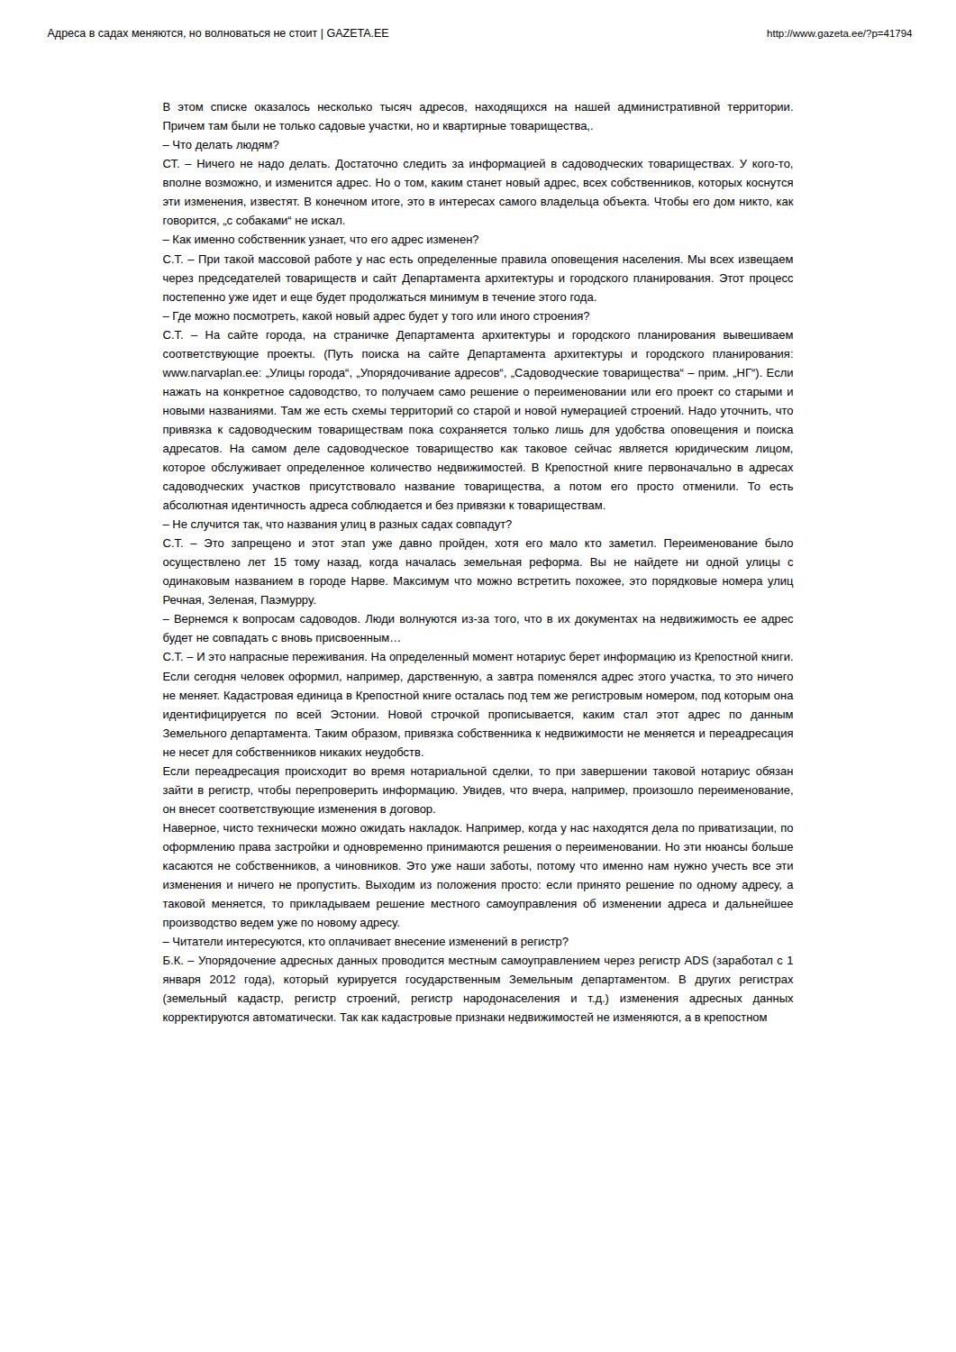Адреса в садах меняются, но волноваться не стоит | GAZETA.EE
http://www.gazeta.ee/?p=41794
В этом списке оказалось несколько тысяч адресов, находящихся на нашей административной территории. Причем там были не только садовые участки, но и квартирные товарищества,.
– Что делать людям?
СТ. – Ничего не надо делать. Достаточно следить за информацией в садоводческих товариществах. У кого-то, вполне возможно, и изменится адрес. Но о том, каким станет новый адрес, всех собственников, которых коснутся эти изменения, известят. В конечном итоге, это в интересах самого владельца объекта. Чтобы его дом никто, как говорится, „с собаками“ не искал.
– Как именно собственник узнает, что его адрес изменен?
С.Т. – При такой массовой работе у нас есть определенные правила оповещения населения. Мы всех извещаем через председателей товариществ и сайт Департамента архитектуры и городского планирования. Этот процесс постепенно уже идет и еще будет продолжаться минимум в течение этого года.
– Где можно посмотреть, какой новый адрес будет у того или иного строения?
С.Т. – На сайте города, на страничке Департамента архитектуры и городского планирования вывешиваем соответствующие проекты. (Путь поиска на сайте Департамента архитектуры и городского планирования: www.narvaplan.ee: „Улицы города“, „Упорядочивание адресов“, „Садоводческие товарищества“ – прим. „НГ“). Если нажать на конкретное садоводство, то получаем само решение о переименовании или его проект со старыми и новыми названиями. Там же есть схемы территорий со старой и новой нумерацией строений. Надо уточнить, что привязка к садоводческим товариществам пока сохраняется только лишь для удобства оповещения и поиска адресатов. На самом деле садоводческое товарищество как таковое сейчас является юридическим лицом, которое обслуживает определенное количество недвижимостей. В Крепостной книге первоначально в адресах садоводческих участков присутствовало название товарищества, а потом его просто отменили. То есть абсолютная идентичность адреса соблюдается и без привязки к товариществам.
– Не случится так, что названия улиц в разных садах совпадут?
С.Т. – Это запрещено и этот этап уже давно пройден, хотя его мало кто заметил. Переименование было осуществлено лет 15 тому назад, когда началась земельная реформа. Вы не найдете ни одной улицы с одинаковым названием в городе Нарве. Максимум что можно встретить похожее, это порядковые номера улиц Речная, Зеленая, Паэмурру.
– Вернемся к вопросам садоводов. Люди волнуются из-за того, что в их документах на недвижимость ее адрес будет не совпадать с вновь присвоенным…
С.Т. – И это напрасные переживания. На определенный момент нотариус берет информацию из Крепостной книги. Если сегодня человек оформил, например, дарственную, а завтра поменялся адрес этого участка, то это ничего не меняет. Кадастровая единица в Крепостной книге осталась под тем же регистровым номером, под которым она идентифицируется по всей Эстонии. Новой строчкой прописывается, каким стал этот адрес по данным Земельного департамента. Таким образом, привязка собственника к недвижимости не меняется и переадресация не несет для собственников никаких неудобств.
Если переадресация происходит во время нотариальной сделки, то при завершении таковой нотариус обязан зайти в регистр, чтобы перепроверить информацию. Увидев, что вчера, например, произошло переименование, он внесет соответствующие изменения в договор.
Наверное, чисто технически можно ожидать накладок. Например, когда у нас находятся дела по приватизации, по оформлению права застройки и одновременно принимаются решения о переименовании. Но эти нюансы больше касаются не собственников, а чиновников. Это уже наши заботы, потому что именно нам нужно учесть все эти изменения и ничего не пропустить. Выходим из положения просто: если принято решение по одному адресу, а таковой меняется, то прикладываем решение местного самоуправления об изменении адреса и дальнейшее производство ведем уже по новому адресу.
– Читатели интересуются, кто оплачивает внесение изменений в регистр?
Б.К. – Упорядочение адресных данных проводится местным самоуправлением через регистр ADS (заработал с 1 января 2012 года), который курируется государственным Земельным департаментом. В других регистрах (земельный кадастр, регистр строений, регистр народонаселения и т.д.) изменения адресных данных корректируются автоматически. Так как кадастровые признаки недвижимостей не изменяются, а в крепостном